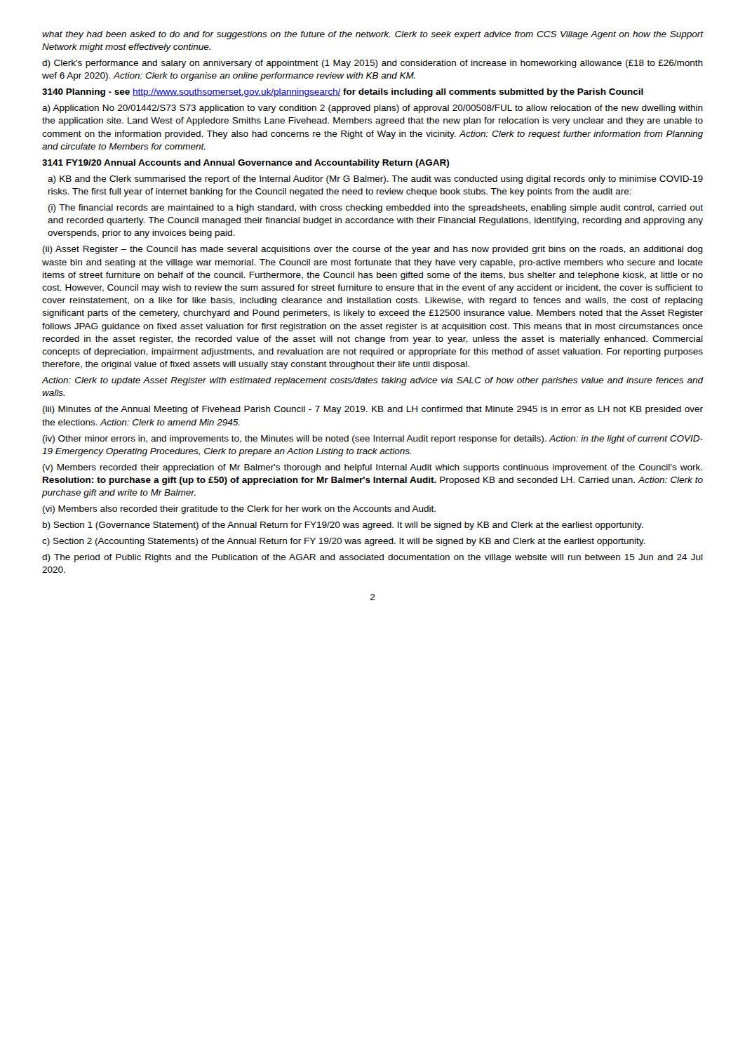what they had been asked to do and for suggestions on the future of the network. Clerk to seek expert advice from CCS Village Agent on how the Support Network might most effectively continue.
d) Clerk's performance and salary on anniversary of appointment (1 May 2015) and consideration of increase in homeworking allowance (£18 to £26/month wef 6 Apr 2020). Action: Clerk to organise an online performance review with KB and KM.
3140 Planning - see http://www.southsomerset.gov.uk/planningsearch/ for details including all comments submitted by the Parish Council
a) Application No 20/01442/S73 S73 application to vary condition 2 (approved plans) of approval 20/00508/FUL to allow relocation of the new dwelling within the application site. Land West of Appledore Smiths Lane Fivehead. Members agreed that the new plan for relocation is very unclear and they are unable to comment on the information provided. They also had concerns re the Right of Way in the vicinity. Action: Clerk to request further information from Planning and circulate to Members for comment.
3141 FY19/20 Annual Accounts and Annual Governance and Accountability Return (AGAR)
a) KB and the Clerk summarised the report of the Internal Auditor (Mr G Balmer). The audit was conducted using digital records only to minimise COVID-19 risks. The first full year of internet banking for the Council negated the need to review cheque book stubs. The key points from the audit are:
(i) The financial records are maintained to a high standard, with cross checking embedded into the spreadsheets, enabling simple audit control, carried out and recorded quarterly. The Council managed their financial budget in accordance with their Financial Regulations, identifying, recording and approving any overspends, prior to any invoices being paid.
(ii) Asset Register – the Council has made several acquisitions over the course of the year and has now provided grit bins on the roads, an additional dog waste bin and seating at the village war memorial. The Council are most fortunate that they have very capable, pro-active members who secure and locate items of street furniture on behalf of the council. Furthermore, the Council has been gifted some of the items, bus shelter and telephone kiosk, at little or no cost. However, Council may wish to review the sum assured for street furniture to ensure that in the event of any accident or incident, the cover is sufficient to cover reinstatement, on a like for like basis, including clearance and installation costs. Likewise, with regard to fences and walls, the cost of replacing significant parts of the cemetery, churchyard and Pound perimeters, is likely to exceed the £12500 insurance value. Members noted that the Asset Register follows JPAG guidance on fixed asset valuation for first registration on the asset register is at acquisition cost. This means that in most circumstances once recorded in the asset register, the recorded value of the asset will not change from year to year, unless the asset is materially enhanced. Commercial concepts of depreciation, impairment adjustments, and revaluation are not required or appropriate for this method of asset valuation. For reporting purposes therefore, the original value of fixed assets will usually stay constant throughout their life until disposal.
Action: Clerk to update Asset Register with estimated replacement costs/dates taking advice via SALC of how other parishes value and insure fences and walls.
(iii) Minutes of the Annual Meeting of Fivehead Parish Council - 7 May 2019. KB and LH confirmed that Minute 2945 is in error as LH not KB presided over the elections. Action: Clerk to amend Min 2945.
(iv) Other minor errors in, and improvements to, the Minutes will be noted (see Internal Audit report response for details). Action: in the light of current COVID-19 Emergency Operating Procedures, Clerk to prepare an Action Listing to track actions.
(v) Members recorded their appreciation of Mr Balmer's thorough and helpful Internal Audit which supports continuous improvement of the Council's work. Resolution: to purchase a gift (up to £50) of appreciation for Mr Balmer's Internal Audit. Proposed KB and seconded LH. Carried unan. Action: Clerk to purchase gift and write to Mr Balmer.
(vi) Members also recorded their gratitude to the Clerk for her work on the Accounts and Audit.
b) Section 1 (Governance Statement) of the Annual Return for FY19/20 was agreed. It will be signed by KB and Clerk at the earliest opportunity.
c) Section 2 (Accounting Statements) of the Annual Return for FY 19/20 was agreed. It will be signed by KB and Clerk at the earliest opportunity.
d) The period of Public Rights and the Publication of the AGAR and associated documentation on the village website will run between 15 Jun and 24 Jul 2020.
2